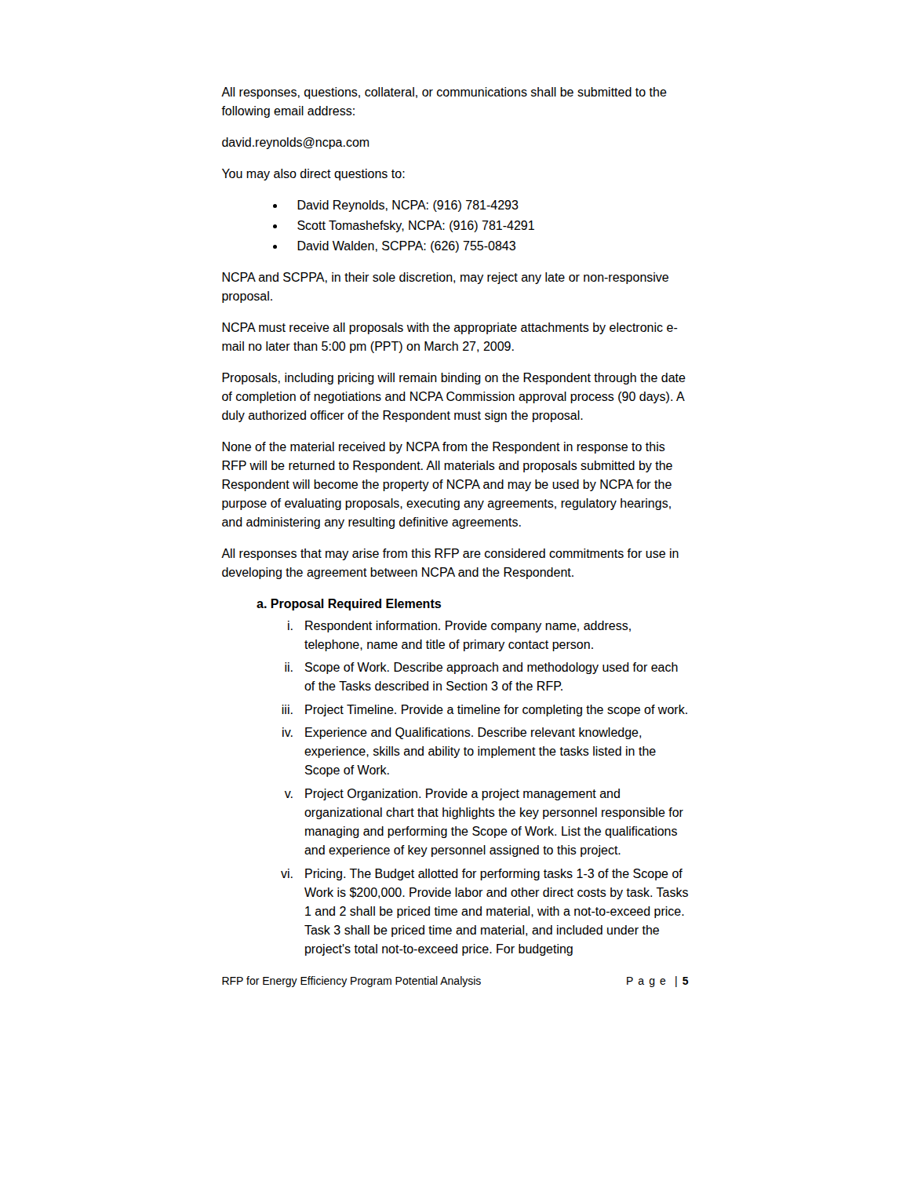All responses, questions, collateral, or communications shall be submitted to the following email address:
david.reynolds@ncpa.com
You may also direct questions to:
David Reynolds, NCPA: (916) 781-4293
Scott Tomashefsky, NCPA: (916) 781-4291
David Walden, SCPPA: (626) 755-0843
NCPA and SCPPA, in their sole discretion, may reject any late or non-responsive proposal.
NCPA must receive all proposals with the appropriate attachments by electronic e-mail no later than 5:00 pm (PPT) on March 27, 2009.
Proposals, including pricing will remain binding on the Respondent through the date of completion of negotiations and NCPA Commission approval process (90 days). A duly authorized officer of the Respondent must sign the proposal.
None of the material received by NCPA from the Respondent in response to this RFP will be returned to Respondent. All materials and proposals submitted by the Respondent will become the property of NCPA and may be used by NCPA for the purpose of evaluating proposals, executing any agreements, regulatory hearings, and administering any resulting definitive agreements.
All responses that may arise from this RFP are considered commitments for use in developing the agreement between NCPA and the Respondent.
Proposal Required Elements
Respondent information. Provide company name, address, telephone, name and title of primary contact person.
Scope of Work. Describe approach and methodology used for each of the Tasks described in Section 3 of the RFP.
Project Timeline. Provide a timeline for completing the scope of work.
Experience and Qualifications. Describe relevant knowledge, experience, skills and ability to implement the tasks listed in the Scope of Work.
Project Organization. Provide a project management and organizational chart that highlights the key personnel responsible for managing and performing the Scope of Work. List the qualifications and experience of key personnel assigned to this project.
Pricing. The Budget allotted for performing tasks 1-3 of the Scope of Work is $200,000. Provide labor and other direct costs by task. Tasks 1 and 2 shall be priced time and material, with a not-to-exceed price. Task 3 shall be priced time and material, and included under the project's total not-to-exceed price. For budgeting
RFP for Energy Efficiency Program Potential Analysis P a g e | 5